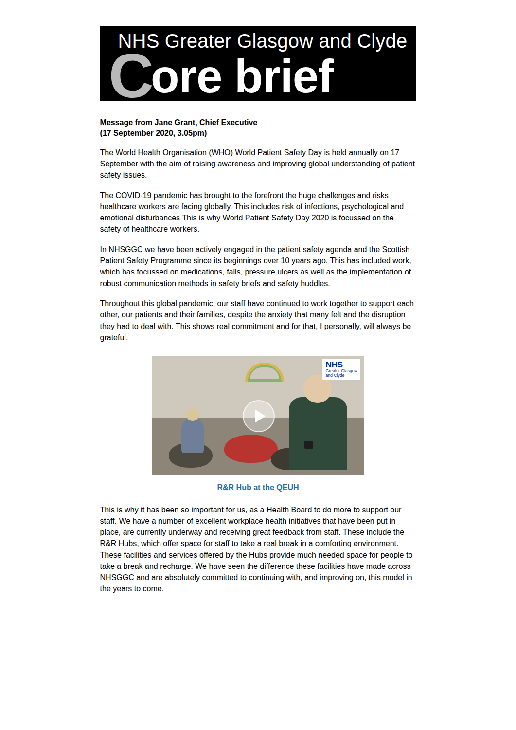NHS Greater Glasgow and Clyde
C ore brief
Message from Jane Grant, Chief Executive
(17 September 2020, 3.05pm)
The World Health Organisation (WHO) World Patient Safety Day is held annually on 17 September with the aim of raising awareness and improving global understanding of patient safety issues.
The COVID-19 pandemic has brought to the forefront the huge challenges and risks healthcare workers are facing globally. This includes risk of infections, psychological and emotional disturbances This is why World Patient Safety Day 2020 is focussed on the safety of healthcare workers.
In NHSGGC we have been actively engaged in the patient safety agenda and the Scottish Patient Safety Programme since its beginnings over 10 years ago. This has included work, which has focussed on medications, falls, pressure ulcers as well as the implementation of robust communication methods in safety briefs and safety huddles.
Throughout this global pandemic, our staff have continued to work together to support each other, our patients and their families, despite the anxiety that many felt and the disruption they had to deal with. This shows real commitment and for that, I personally, will always be grateful.
NHS Greater Glasgow
and Clyde
R&R Hub at the QEUH
This is why it has been so important for us, as a Health Board to do more to support our staff. We have a number of excellent workplace health initiatives that have been put in place, are currently underway and receiving great feedback from staff. These include the R&R Hubs, which offer space for staff to take a real break in a comforting environment. These facilities and services offered by the Hubs provide much needed space for people to take a break and recharge. We have seen the difference these facilities have made across NHSGGC and are absolutely committed to continuing with, and improving on, this model in the years to come.